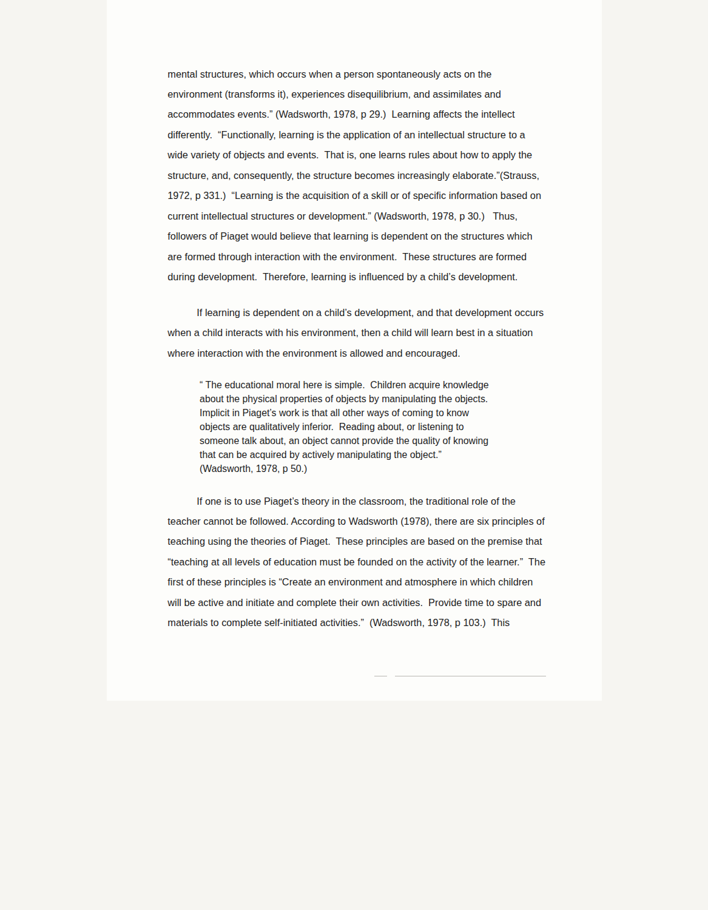mental structures, which occurs when a person spontaneously acts on the environment (transforms it), experiences disequilibrium, and assimilates and accommodates events.” (Wadsworth, 1978, p 29.) Learning affects the intellect differently. “Functionally, learning is the application of an intellectual structure to a wide variety of objects and events. That is, one learns rules about how to apply the structure, and, consequently, the structure becomes increasingly elaborate.”(Strauss, 1972, p 331.) “Learning is the acquisition of a skill or of specific information based on current intellectual structures or development.” (Wadsworth, 1978, p 30.) Thus, followers of Piaget would believe that learning is dependent on the structures which are formed through interaction with the environment. These structures are formed during development. Therefore, learning is influenced by a child’s development.
If learning is dependent on a child’s development, and that development occurs when a child interacts with his environment, then a child will learn best in a situation where interaction with the environment is allowed and encouraged.
“ The educational moral here is simple. Children acquire knowledge about the physical properties of objects by manipulating the objects. Implicit in Piaget’s work is that all other ways of coming to know objects are qualitatively inferior. Reading about, or listening to someone talk about, an object cannot provide the quality of knowing that can be acquired by actively manipulating the object.” (Wadsworth, 1978, p 50.)
If one is to use Piaget’s theory in the classroom, the traditional role of the teacher cannot be followed. According to Wadsworth (1978), there are six principles of teaching using the theories of Piaget. These principles are based on the premise that “teaching at all levels of education must be founded on the activity of the learner.” The first of these principles is “Create an environment and atmosphere in which children will be active and initiate and complete their own activities. Provide time to spare and materials to complete self-initiated activities.” (Wadsworth, 1978, p 103.) This